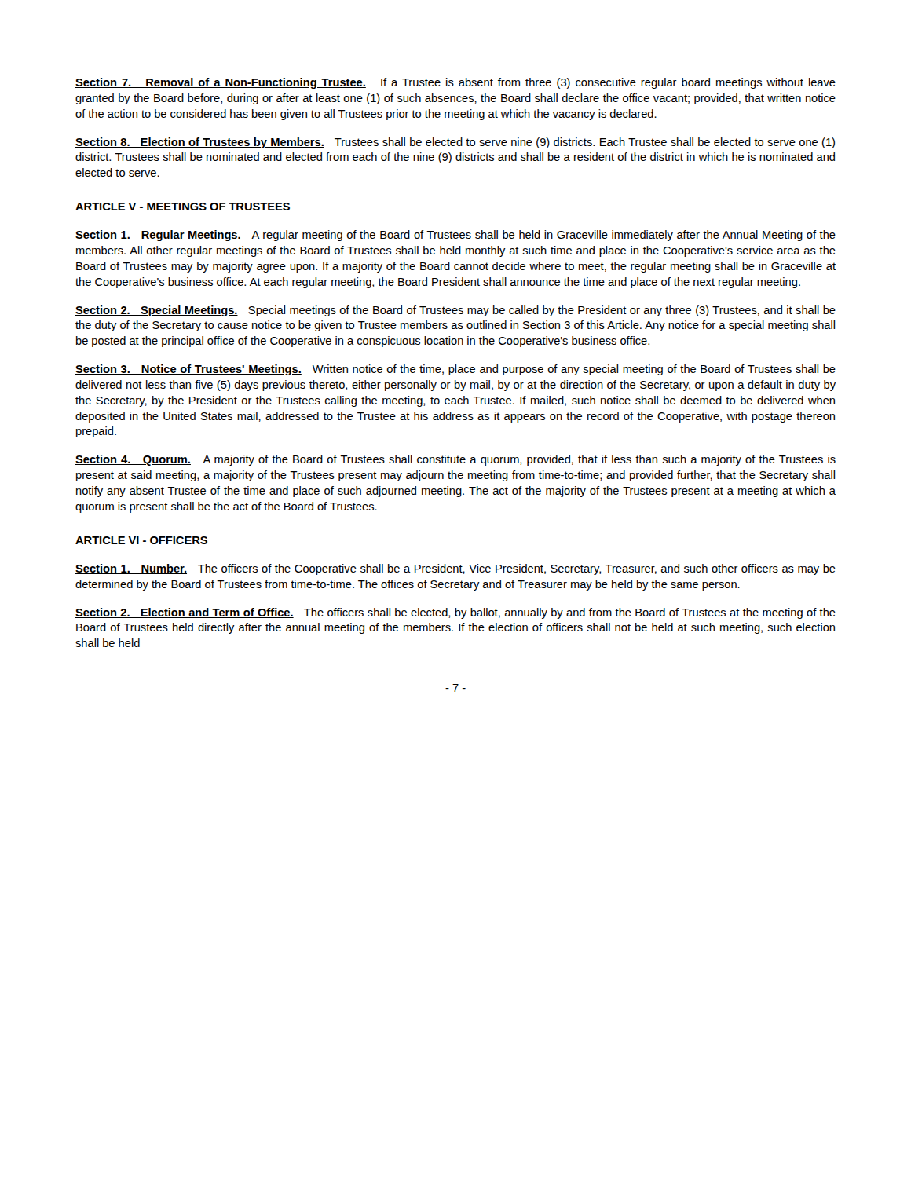Section 7. Removal of a Non-Functioning Trustee. If a Trustee is absent from three (3) consecutive regular board meetings without leave granted by the Board before, during or after at least one (1) of such absences, the Board shall declare the office vacant; provided, that written notice of the action to be considered has been given to all Trustees prior to the meeting at which the vacancy is declared.
Section 8. Election of Trustees by Members. Trustees shall be elected to serve nine (9) districts. Each Trustee shall be elected to serve one (1) district. Trustees shall be nominated and elected from each of the nine (9) districts and shall be a resident of the district in which he is nominated and elected to serve.
ARTICLE V - MEETINGS OF TRUSTEES
Section 1. Regular Meetings. A regular meeting of the Board of Trustees shall be held in Graceville immediately after the Annual Meeting of the members. All other regular meetings of the Board of Trustees shall be held monthly at such time and place in the Cooperative's service area as the Board of Trustees may by majority agree upon. If a majority of the Board cannot decide where to meet, the regular meeting shall be in Graceville at the Cooperative's business office. At each regular meeting, the Board President shall announce the time and place of the next regular meeting.
Section 2. Special Meetings. Special meetings of the Board of Trustees may be called by the President or any three (3) Trustees, and it shall be the duty of the Secretary to cause notice to be given to Trustee members as outlined in Section 3 of this Article. Any notice for a special meeting shall be posted at the principal office of the Cooperative in a conspicuous location in the Cooperative's business office.
Section 3. Notice of Trustees' Meetings. Written notice of the time, place and purpose of any special meeting of the Board of Trustees shall be delivered not less than five (5) days previous thereto, either personally or by mail, by or at the direction of the Secretary, or upon a default in duty by the Secretary, by the President or the Trustees calling the meeting, to each Trustee. If mailed, such notice shall be deemed to be delivered when deposited in the United States mail, addressed to the Trustee at his address as it appears on the record of the Cooperative, with postage thereon prepaid.
Section 4. Quorum. A majority of the Board of Trustees shall constitute a quorum, provided, that if less than such a majority of the Trustees is present at said meeting, a majority of the Trustees present may adjourn the meeting from time-to-time; and provided further, that the Secretary shall notify any absent Trustee of the time and place of such adjourned meeting. The act of the majority of the Trustees present at a meeting at which a quorum is present shall be the act of the Board of Trustees.
ARTICLE VI - OFFICERS
Section 1. Number. The officers of the Cooperative shall be a President, Vice President, Secretary, Treasurer, and such other officers as may be determined by the Board of Trustees from time-to-time. The offices of Secretary and of Treasurer may be held by the same person.
Section 2. Election and Term of Office. The officers shall be elected, by ballot, annually by and from the Board of Trustees at the meeting of the Board of Trustees held directly after the annual meeting of the members. If the election of officers shall not be held at such meeting, such election shall be held
- 7 -